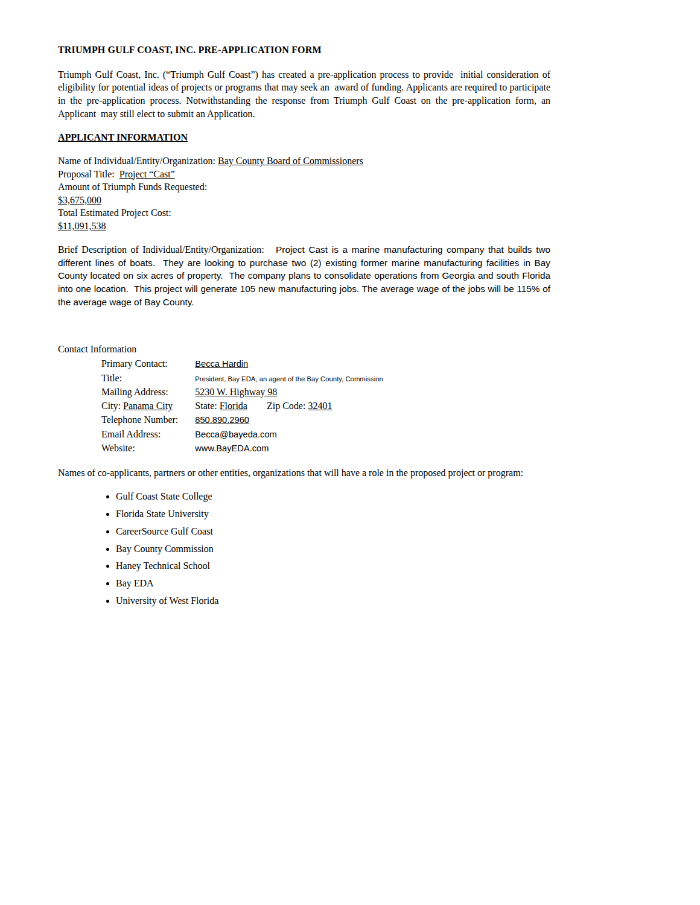TRIUMPH GULF COAST, INC. PRE-APPLICATION FORM
Triumph Gulf Coast, Inc. (“Triumph Gulf Coast”) has created a pre-application process to provide initial consideration of eligibility for potential ideas of projects or programs that may seek an award of funding. Applicants are required to participate in the pre-application process. Notwithstanding the response from Triumph Gulf Coast on the pre-application form, an Applicant may still elect to submit an Application.
APPLICANT INFORMATION
Name of Individual/Entity/Organization: Bay County Board of Commissioners
Proposal Title: Project “Cast”
Amount of Triumph Funds Requested:
$3,675,000
Total Estimated Project Cost:
$11,091,538
Brief Description of Individual/Entity/Organization: Project Cast is a marine manufacturing company that builds two different lines of boats. They are looking to purchase two (2) existing former marine manufacturing facilities in Bay County located on six acres of property. The company plans to consolidate operations from Georgia and south Florida into one location. This project will generate 105 new manufacturing jobs. The average wage of the jobs will be 115% of the average wage of Bay County.
Contact Information
| Primary Contact: | Becca Hardin |
| Title: | President, Bay EDA, an agent of the Bay County, Commission |
| Mailing Address: | 5230 W. Highway 98 |
| City: Panama City | State: Florida Zip Code: 32401 |
| Telephone Number: | 850.890.2960 |
| Email Address: | Becca@bayeda.com |
| Website: | www.BayEDA.com |
Names of co-applicants, partners or other entities, organizations that will have a role in the proposed project or program:
Gulf Coast State College
Florida State University
CareerSource Gulf Coast
Bay County Commission
Haney Technical School
Bay EDA
University of West Florida